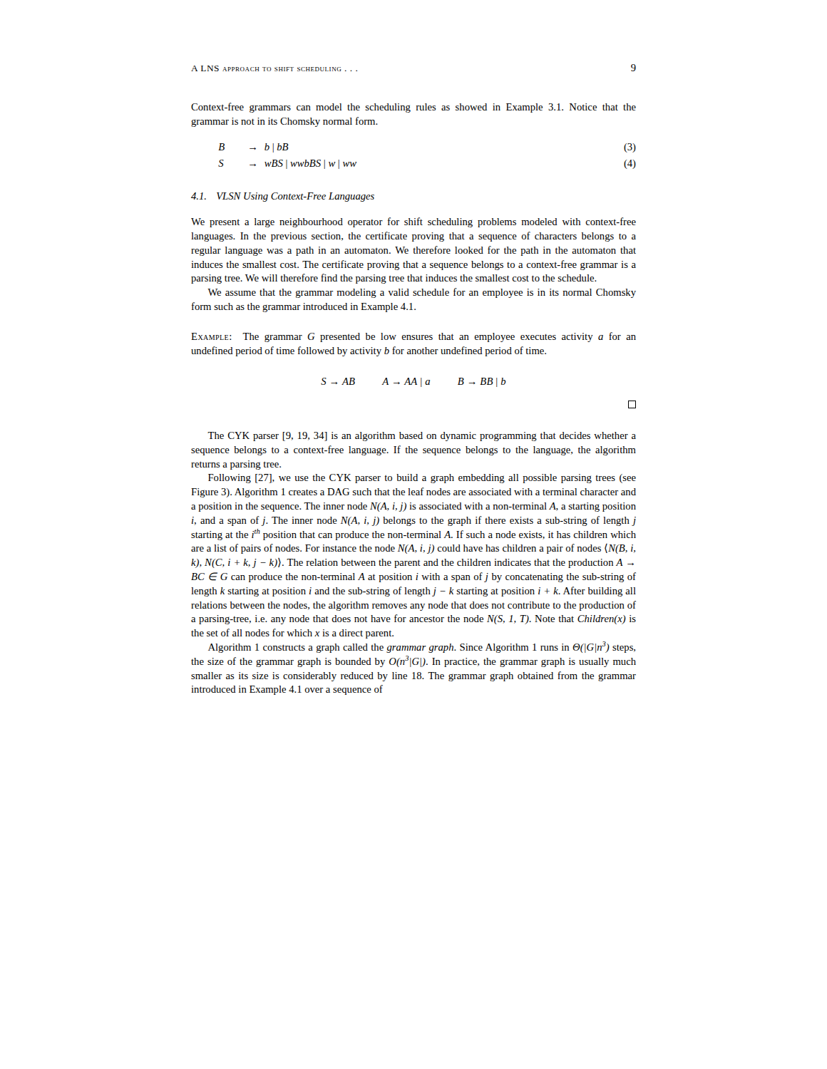A LNS approach to shift scheduling . . . 9
Context-free grammars can model the scheduling rules as showed in Example 3.1. Notice that the grammar is not in its Chomsky normal form.
B → b | bB (3)
S → wBS | wwbBS | w | ww (4)
4.1. VLSN Using Context-Free Languages
We present a large neighbourhood operator for shift scheduling problems modeled with context-free languages. In the previous section, the certificate proving that a sequence of characters belongs to a regular language was a path in an automaton. We therefore looked for the path in the automaton that induces the smallest cost. The certificate proving that a sequence belongs to a context-free grammar is a parsing tree. We will therefore find the parsing tree that induces the smallest cost to the schedule.
We assume that the grammar modeling a valid schedule for an employee is in its normal Chomsky form such as the grammar introduced in Example 4.1.
Example: The grammar G presented be low ensures that an employee executes activity a for an undefined period of time followed by activity b for another undefined period of time.
S → AB A → AA | a B → BB | b
The CYK parser [9, 19, 34] is an algorithm based on dynamic programming that decides whether a sequence belongs to a context-free language. If the sequence belongs to the language, the algorithm returns a parsing tree.
Following [27], we use the CYK parser to build a graph embedding all possible parsing trees (see Figure 3). Algorithm 1 creates a DAG such that the leaf nodes are associated with a terminal character and a position in the sequence. The inner node N(A, i, j) is associated with a non-terminal A, a starting position i, and a span of j. The inner node N(A, i, j) belongs to the graph if there exists a sub-string of length j starting at the ith position that can produce the non-terminal A. If such a node exists, it has children which are a list of pairs of nodes. For instance the node N(A, i, j) could have has children a pair of nodes ⟨N(B, i, k), N(C, i + k, j − k)⟩. The relation between the parent and the children indicates that the production A → BC ∈ G can produce the non-terminal A at position i with a span of j by concatenating the sub-string of length k starting at position i and the sub-string of length j − k starting at position i + k. After building all relations between the nodes, the algorithm removes any node that does not contribute to the production of a parsing-tree, i.e. any node that does not have for ancestor the node N(S, 1, T). Note that Children(x) is the set of all nodes for which x is a direct parent.
Algorithm 1 constructs a graph called the grammar graph. Since Algorithm 1 runs in Θ(|G|n3) steps, the size of the grammar graph is bounded by O(n3|G|). In practice, the grammar graph is usually much smaller as its size is considerably reduced by line 18. The grammar graph obtained from the grammar introduced in Example 4.1 over a sequence of